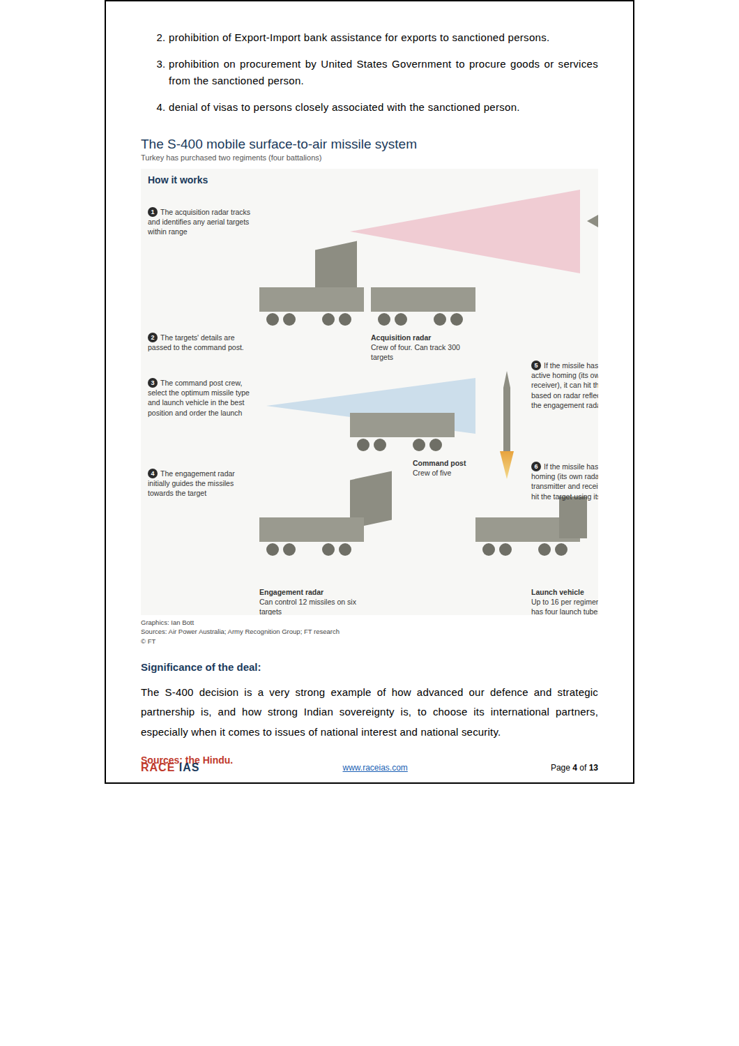prohibition of Export-Import bank assistance for exports to sanctioned persons.
prohibition on procurement by United States Government to procure goods or services from the sanctioned person.
denial of visas to persons closely associated with the sanctioned person.
The S-400 mobile surface-to-air missile system
Turkey has purchased two regiments (four battalions)
How it works
1 The acquisition radar tracks and identifies any aerial targets within range
2 The targets' details are passed to the command post.
3 The command post crew, select the optimum missile type and launch vehicle in the best position and order the launch
4 The engagement radar initially guides the missiles towards the target
5 If the missile has semi-active homing (its own radar receiver), it can hit the target based on radar reflections from the engagement radar
6 If the missile has active homing (its own radar transmitter and receiver), it can hit the target using its own radar
Acquisition radar
Crew of four. Can track 300 targets
Command post
Crew of five
Engagement radar
Can control 12 missiles on six targets
Launch vehicle
Up to 16 per regiment. Each has four launch tubes
Graphics: Ian Bott
Sources: Air Power Australia; Army Recognition Group; FT research
© FT
Significance of the deal:
The S-400 decision is a very strong example of how advanced our defence and strategic partnership is, and how strong Indian sovereignty is, to choose its international partners, especially when it comes to issues of national interest and national security.
Sources: the Hindu.
RACE IAS
www.raceias.com
Page 4 of 13